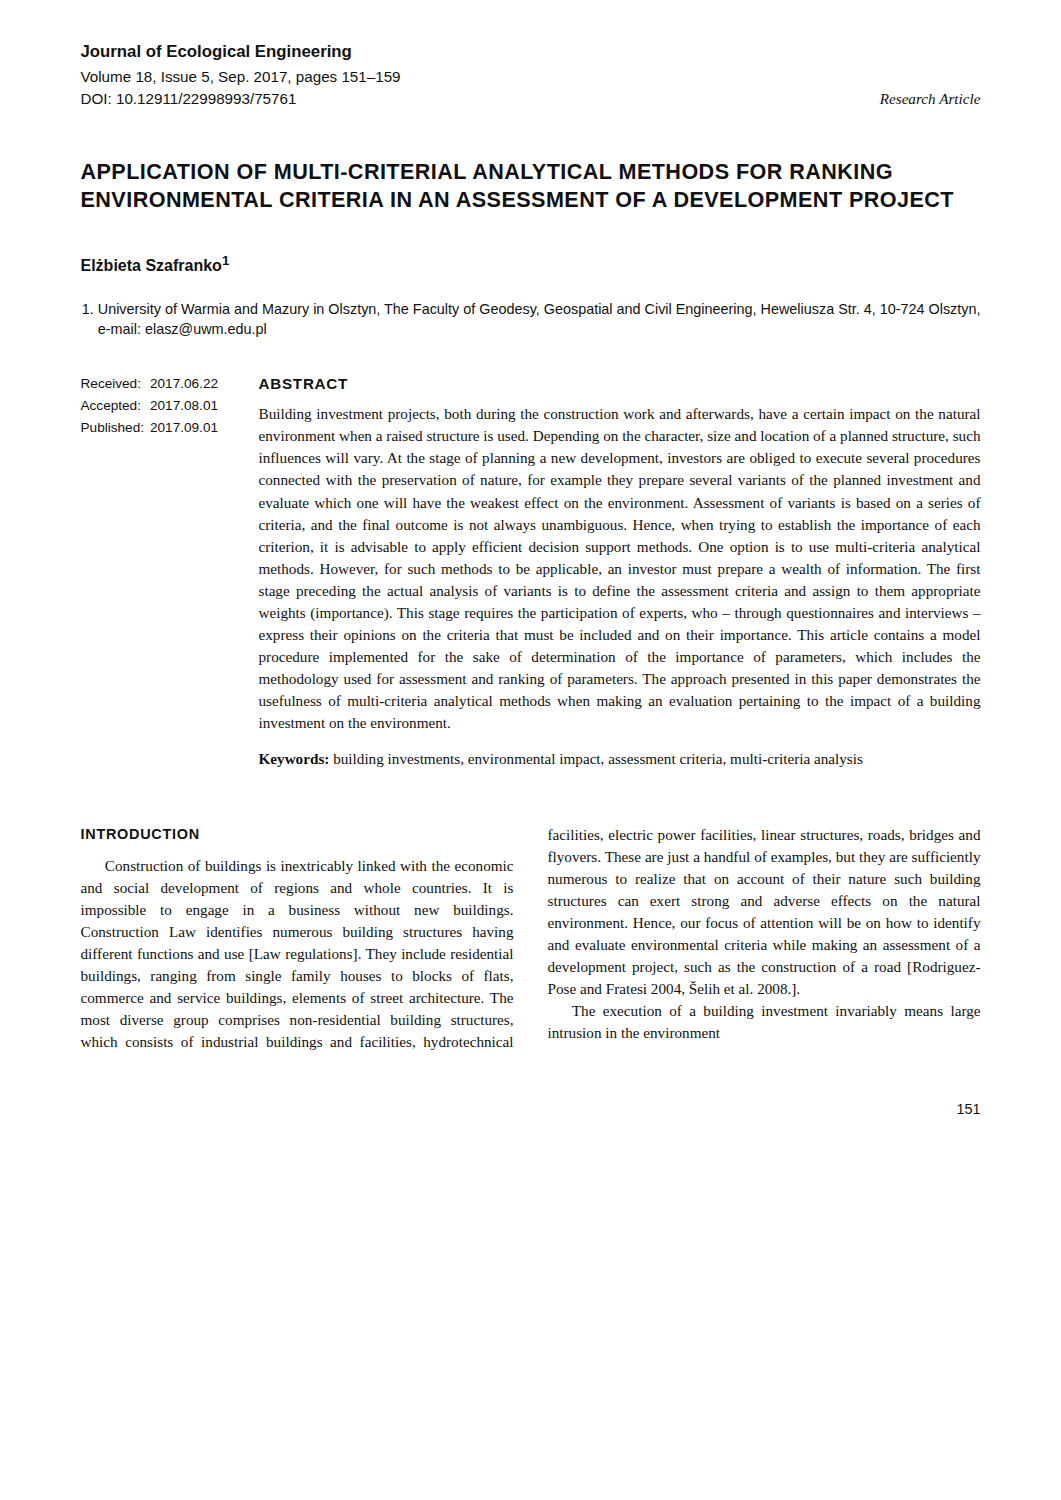Journal of Ecological Engineering
Volume 18, Issue 5, Sep. 2017, pages 151–159
DOI: 10.12911/22998993/75761 Research Article
Application of Multi‑Criterial Analytical Methods for Ranking Environmental Criteria in an Assessment of a Development Project
Elżbieta Szafranko1
University of Warmia and Mazury in Olsztyn, The Faculty of Geodesy, Geospatial and Civil Engineering, Heweliusza Str. 4, 10-724 Olsztyn, e-mail: elasz@uwm.edu.pl
| Received: | 2017.06.22 |
| Accepted: | 2017.08.01 |
| Published: | 2017.09.01 |
Abstract
Building investment projects, both during the construction work and afterwards, have a certain impact on the natural environment when a raised structure is used. Depending on the character, size and location of a planned structure, such influences will vary. At the stage of planning a new development, investors are obliged to execute several procedures connected with the preservation of nature, for example they prepare several variants of the planned investment and evaluate which one will have the weakest effect on the environment. Assessment of variants is based on a series of criteria, and the final outcome is not always unambiguous. Hence, when trying to establish the importance of each criterion, it is advisable to apply efficient decision support methods. One option is to use multi-criteria analytical methods. However, for such methods to be applicable, an investor must prepare a wealth of information. The first stage preceding the actual analysis of variants is to define the assessment criteria and assign to them appropriate weights (importance). This stage requires the participation of experts, who – through questionnaires and interviews – express their opinions on the criteria that must be included and on their importance. This article contains a model procedure implemented for the sake of determination of the importance of parameters, which includes the methodology used for assessment and ranking of parameters. The approach presented in this paper demonstrates the usefulness of multi-criteria analytical methods when making an evaluation pertaining to the impact of a building investment on the environment.
Keywords: building investments, environmental impact, assessment criteria, multi-criteria analysis
Introduction
Construction of buildings is inextricably linked with the economic and social development of regions and whole countries. It is impossible to engage in a business without new buildings. Construction Law identifies numerous building structures having different functions and use [Law regulations]. They include residential buildings, ranging from single family houses to blocks of flats, commerce and service buildings, elements of street architecture. The most diverse group comprises non-residential building structures, which consists of industrial buildings and facilities, hydrotechnical facilities, electric power facilities, linear structures, roads, bridges and flyovers. These are just a handful of examples, but they are sufficiently numerous to realize that on account of their nature such building structures can exert strong and adverse effects on the natural environment. Hence, our focus of attention will be on how to identify and evaluate environmental criteria while making an assessment of a development project, such as the construction of a road [Rodriguez-Pose and Fratesi 2004, Šelih et al. 2008.].
The execution of a building investment invariably means large intrusion in the environment
151